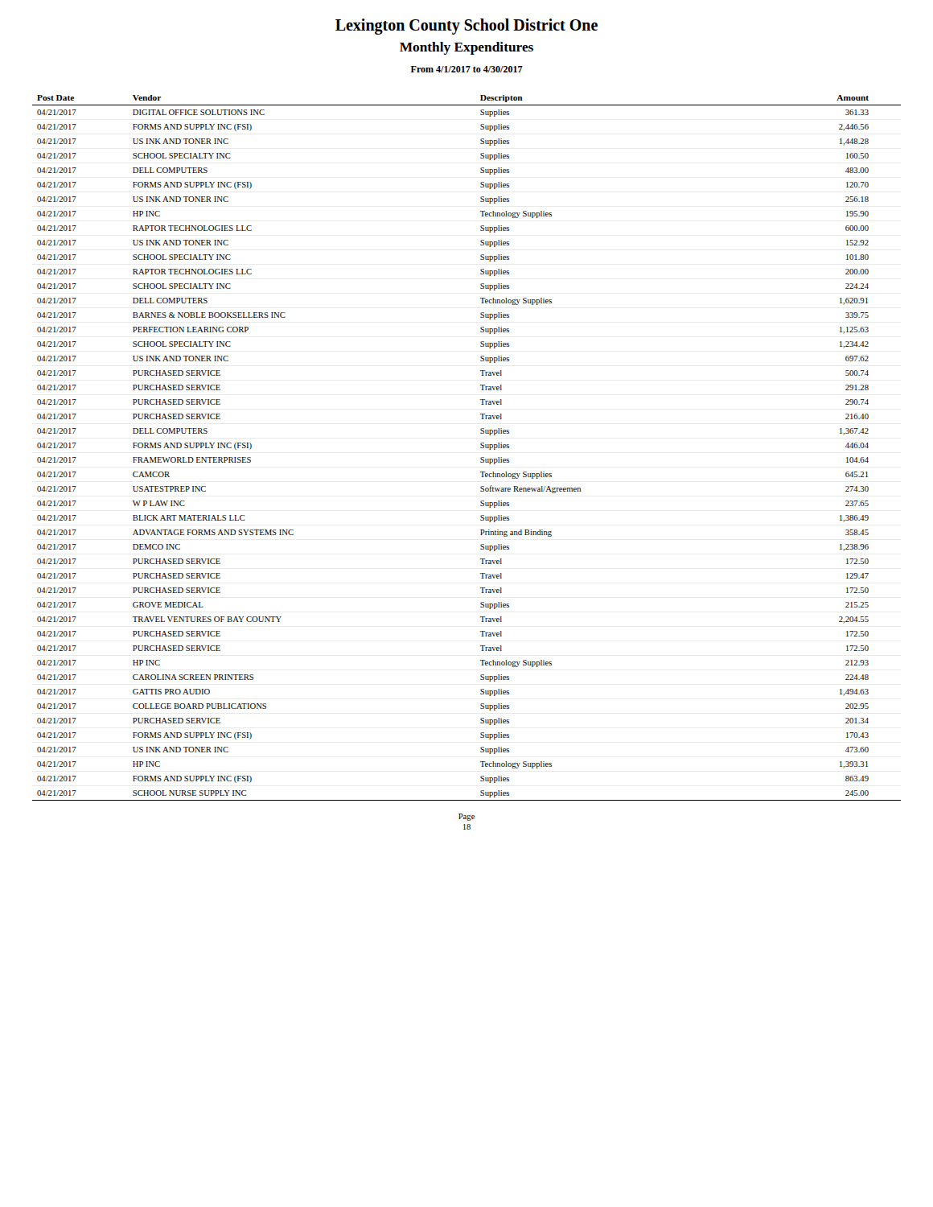Lexington County School District One
Monthly Expenditures
From 4/1/2017 to 4/30/2017
| Post Date | Vendor | Descripton | Amount |
| --- | --- | --- | --- |
| 04/21/2017 | DIGITAL OFFICE SOLUTIONS INC | Supplies | 361.33 |
| 04/21/2017 | FORMS AND SUPPLY INC (FSI) | Supplies | 2,446.56 |
| 04/21/2017 | US INK AND TONER INC | Supplies | 1,448.28 |
| 04/21/2017 | SCHOOL SPECIALTY INC | Supplies | 160.50 |
| 04/21/2017 | DELL COMPUTERS | Supplies | 483.00 |
| 04/21/2017 | FORMS AND SUPPLY INC (FSI) | Supplies | 120.70 |
| 04/21/2017 | US INK AND TONER INC | Supplies | 256.18 |
| 04/21/2017 | HP INC | Technology Supplies | 195.90 |
| 04/21/2017 | RAPTOR TECHNOLOGIES LLC | Supplies | 600.00 |
| 04/21/2017 | US INK AND TONER INC | Supplies | 152.92 |
| 04/21/2017 | SCHOOL SPECIALTY INC | Supplies | 101.80 |
| 04/21/2017 | RAPTOR TECHNOLOGIES LLC | Supplies | 200.00 |
| 04/21/2017 | SCHOOL SPECIALTY INC | Supplies | 224.24 |
| 04/21/2017 | DELL COMPUTERS | Technology Supplies | 1,620.91 |
| 04/21/2017 | BARNES & NOBLE BOOKSELLERS INC | Supplies | 339.75 |
| 04/21/2017 | PERFECTION LEARING CORP | Supplies | 1,125.63 |
| 04/21/2017 | SCHOOL SPECIALTY INC | Supplies | 1,234.42 |
| 04/21/2017 | US INK AND TONER INC | Supplies | 697.62 |
| 04/21/2017 | PURCHASED SERVICE | Travel | 500.74 |
| 04/21/2017 | PURCHASED SERVICE | Travel | 291.28 |
| 04/21/2017 | PURCHASED SERVICE | Travel | 290.74 |
| 04/21/2017 | PURCHASED SERVICE | Travel | 216.40 |
| 04/21/2017 | DELL COMPUTERS | Supplies | 1,367.42 |
| 04/21/2017 | FORMS AND SUPPLY INC (FSI) | Supplies | 446.04 |
| 04/21/2017 | FRAMEWORLD ENTERPRISES | Supplies | 104.64 |
| 04/21/2017 | CAMCOR | Technology Supplies | 645.21 |
| 04/21/2017 | USATESTPREP INC | Software Renewal/Agreemen | 274.30 |
| 04/21/2017 | W P LAW INC | Supplies | 237.65 |
| 04/21/2017 | BLICK ART MATERIALS LLC | Supplies | 1,386.49 |
| 04/21/2017 | ADVANTAGE FORMS AND SYSTEMS INC | Printing and Binding | 358.45 |
| 04/21/2017 | DEMCO INC | Supplies | 1,238.96 |
| 04/21/2017 | PURCHASED SERVICE | Travel | 172.50 |
| 04/21/2017 | PURCHASED SERVICE | Travel | 129.47 |
| 04/21/2017 | PURCHASED SERVICE | Travel | 172.50 |
| 04/21/2017 | GROVE MEDICAL | Supplies | 215.25 |
| 04/21/2017 | TRAVEL VENTURES OF BAY COUNTY | Travel | 2,204.55 |
| 04/21/2017 | PURCHASED SERVICE | Travel | 172.50 |
| 04/21/2017 | PURCHASED SERVICE | Travel | 172.50 |
| 04/21/2017 | HP INC | Technology Supplies | 212.93 |
| 04/21/2017 | CAROLINA SCREEN PRINTERS | Supplies | 224.48 |
| 04/21/2017 | GATTIS PRO AUDIO | Supplies | 1,494.63 |
| 04/21/2017 | COLLEGE BOARD PUBLICATIONS | Supplies | 202.95 |
| 04/21/2017 | PURCHASED SERVICE | Supplies | 201.34 |
| 04/21/2017 | FORMS AND SUPPLY INC (FSI) | Supplies | 170.43 |
| 04/21/2017 | US INK AND TONER INC | Supplies | 473.60 |
| 04/21/2017 | HP INC | Technology Supplies | 1,393.31 |
| 04/21/2017 | FORMS AND SUPPLY INC (FSI) | Supplies | 863.49 |
| 04/21/2017 | SCHOOL NURSE SUPPLY INC | Supplies | 245.00 |
Page
18